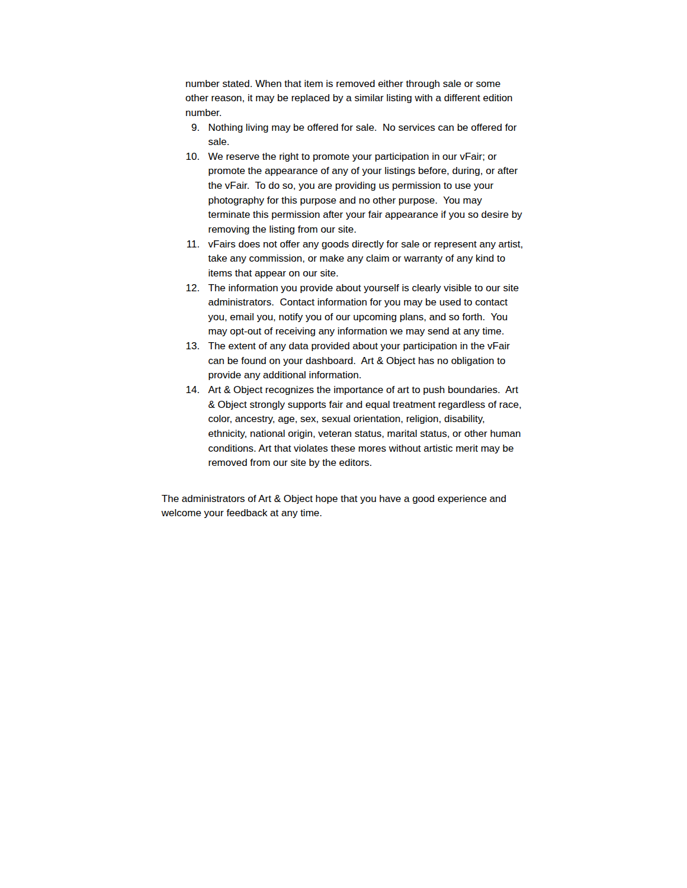number stated. When that item is removed either through sale or some other reason, it may be replaced by a similar listing with a different edition number.
Nothing living may be offered for sale. No services can be offered for sale.
We reserve the right to promote your participation in our vFair; or promote the appearance of any of your listings before, during, or after the vFair. To do so, you are providing us permission to use your photography for this purpose and no other purpose. You may terminate this permission after your fair appearance if you so desire by removing the listing from our site.
vFairs does not offer any goods directly for sale or represent any artist, take any commission, or make any claim or warranty of any kind to items that appear on our site.
The information you provide about yourself is clearly visible to our site administrators. Contact information for you may be used to contact you, email you, notify you of our upcoming plans, and so forth. You may opt-out of receiving any information we may send at any time.
The extent of any data provided about your participation in the vFair can be found on your dashboard. Art & Object has no obligation to provide any additional information.
Art & Object recognizes the importance of art to push boundaries. Art & Object strongly supports fair and equal treatment regardless of race, color, ancestry, age, sex, sexual orientation, religion, disability, ethnicity, national origin, veteran status, marital status, or other human conditions. Art that violates these mores without artistic merit may be removed from our site by the editors.
The administrators of Art & Object hope that you have a good experience and welcome your feedback at any time.